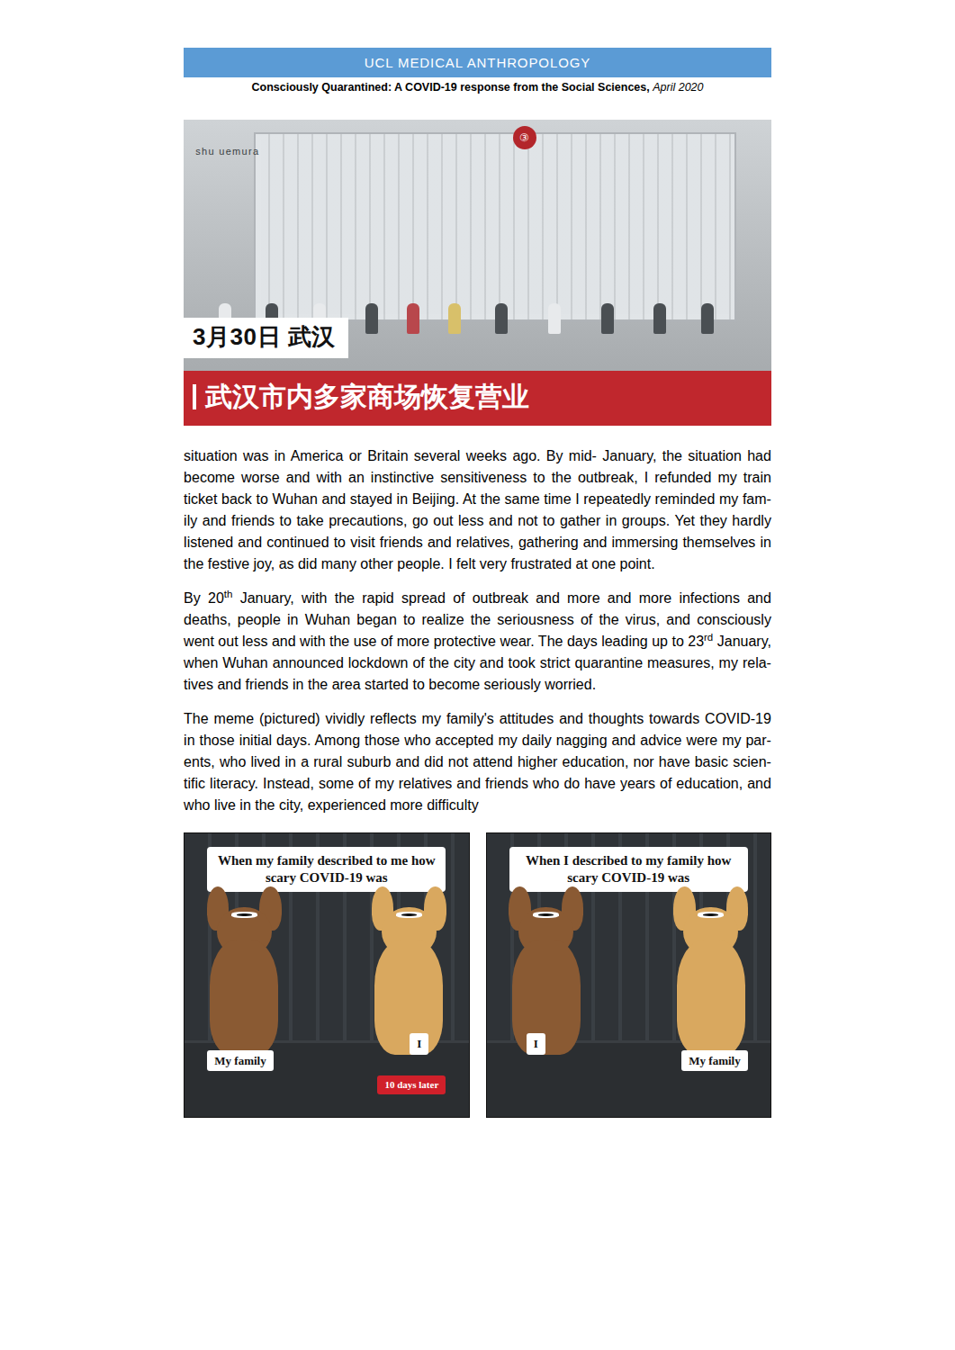UCL MEDICAL ANTHROPOLOGY
Consciously Quarantined: A COVID-19 response from the Social Sciences, April 2020
shu uemura
③
3月30日 武汉
武汉市内多家商场恢复营业
situation was in America or Britain several weeks ago. By mid- January, the situation had become worse and with an instinctive sensitiveness to the outbreak, I refunded my train ticket back to Wuhan and stayed in Beijing. At the same time I repeatedly reminded my family and friends to take precautions, go out less and not to gather in groups. Yet they hardly listened and continued to visit friends and relatives, gathering and immersing themselves in the festive joy, as did many other people. I felt very frustrated at one point.
By 20th January, with the rapid spread of outbreak and more and more infections and deaths, people in Wuhan began to realize the seriousness of the virus, and consciously went out less and with the use of more protective wear. The days leading up to 23rd January, when Wuhan announced lockdown of the city and took strict quarantine measures, my relatives and friends in the area started to become seriously worried.
The meme (pictured) vividly reflects my family's attitudes and thoughts towards COVID-19 in those initial days. Among those who accepted my daily nagging and advice were my parents, who lived in a rural suburb and did not attend higher education, nor have basic scientific literacy. Instead, some of my relatives and friends who do have years of education, and who live in the city, experienced more difficulty
When my family described to me how scary COVID-19 was
My family
I
10 days later
When I described to my family how scary COVID-19 was
I
My family